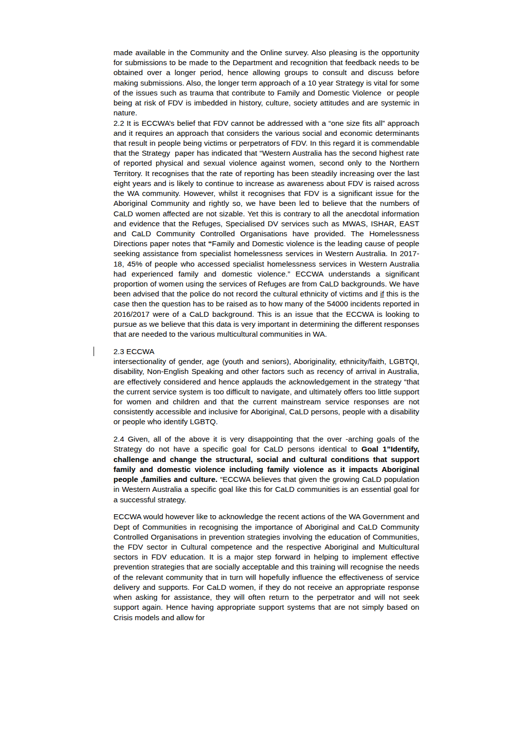made available in the Community and the Online survey. Also pleasing is the opportunity for submissions to be made to the Department and recognition that feedback needs to be obtained over a longer period, hence allowing groups to consult and discuss before making submissions. Also, the longer term approach of a 10 year Strategy is vital for some of the issues such as trauma that contribute to Family and Domestic Violence or people being at risk of FDV is imbedded in history, culture, society attitudes and are systemic in nature.
2.2 It is ECCWA’s belief that FDV cannot be addressed with a “one size fits all” approach and it requires an approach that considers the various social and economic determinants that result in people being victims or perpetrators of FDV. In this regard it is commendable that the Strategy paper has indicated that “Western Australia has the second highest rate of reported physical and sexual violence against women, second only to the Northern Territory. It recognises that the rate of reporting has been steadily increasing over the last eight years and is likely to continue to increase as awareness about FDV is raised across the WA community. However, whilst it recognises that FDV is a significant issue for the Aboriginal Community and rightly so, we have been led to believe that the numbers of CaLD women affected are not sizable. Yet this is contrary to all the anecdotal information and evidence that the Refuges, Specialised DV services such as MWAS, ISHAR, EAST and CaLD Community Controlled Organisations have provided. The Homelessness Directions paper notes that “Family and Domestic violence is the leading cause of people seeking assistance from specialist homelessness services in Western Australia. In 2017-18, 45% of people who accessed specialist homelessness services in Western Australia had experienced family and domestic violence.” ECCWA understands a significant proportion of women using the services of Refuges are from CaLD backgrounds. We have been advised that the police do not record the cultural ethnicity of victims and if this is the case then the question has to be raised as to how many of the 54000 incidents reported in 2016/2017 were of a CaLD background. This is an issue that the ECCWA is looking to pursue as we believe that this data is very important in determining the different responses that are needed to the various multicultural communities in WA.
2.3 ECCWA
intersectionality of gender, age (youth and seniors), Aboriginality, ethnicity/faith, LGBTQI, disability, Non-English Speaking and other factors such as recency of arrival in Australia, are effectively considered and hence applauds the acknowledgement in the strategy “that the current service system is too difficult to navigate, and ultimately offers too little support for women and children and that the current mainstream service responses are not consistently accessible and inclusive for Aboriginal, CaLD persons, people with a disability or people who identify LGBTQ.
2.4 Given, all of the above it is very disappointing that the over -arching goals of the Strategy do not have a specific goal for CaLD persons identical to Goal 1”Identify, challenge and change the structural, social and cultural conditions that support family and domestic violence including family violence as it impacts Aboriginal people ,families and culture. “ECCWA believes that given the growing CaLD population in Western Australia a specific goal like this for CaLD communities is an essential goal for a successful strategy.
ECCWA would however like to acknowledge the recent actions of the WA Government and Dept of Communities in recognising the importance of Aboriginal and CaLD Community Controlled Organisations in prevention strategies involving the education of Communities, the FDV sector in Cultural competence and the respective Aboriginal and Multicultural sectors in FDV education. It is a major step forward in helping to implement effective prevention strategies that are socially acceptable and this training will recognise the needs of the relevant community that in turn will hopefully influence the effectiveness of service delivery and supports. For CaLD women, if they do not receive an appropriate response when asking for assistance, they will often return to the perpetrator and will not seek support again. Hence having appropriate support systems that are not simply based on Crisis models and allow for